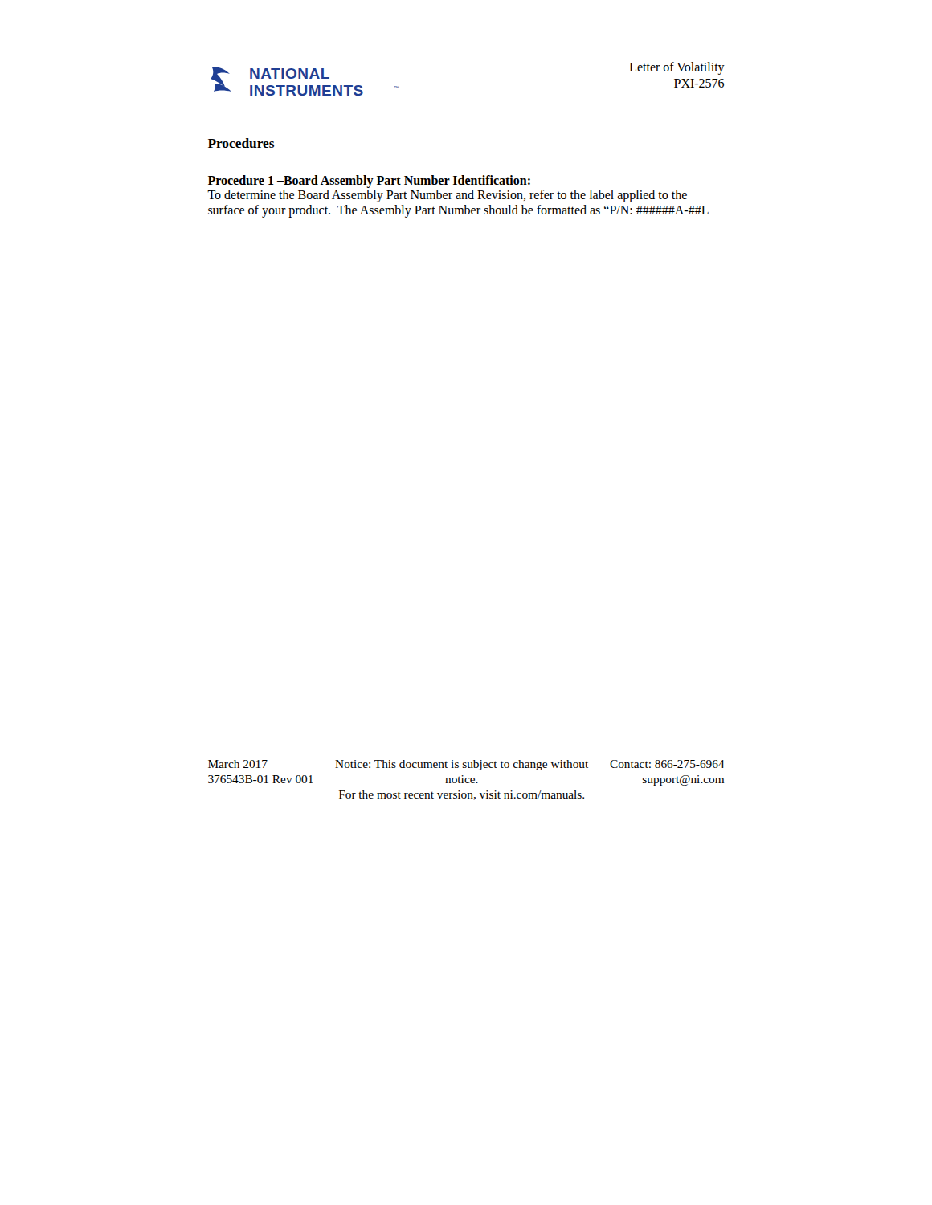NATIONAL INSTRUMENTS ™
Letter of Volatility
PXI-2576
Procedures
Procedure 1 –Board Assembly Part Number Identification:
To determine the Board Assembly Part Number and Revision, refer to the label applied to the surface of your product. The Assembly Part Number should be formatted as “P/N: ######A-##L
March 2017
376543B-01 Rev 001
Notice: This document is subject to change without notice.
For the most recent version, visit ni.com/manuals.
Contact: 866-275-6964
support@ni.com